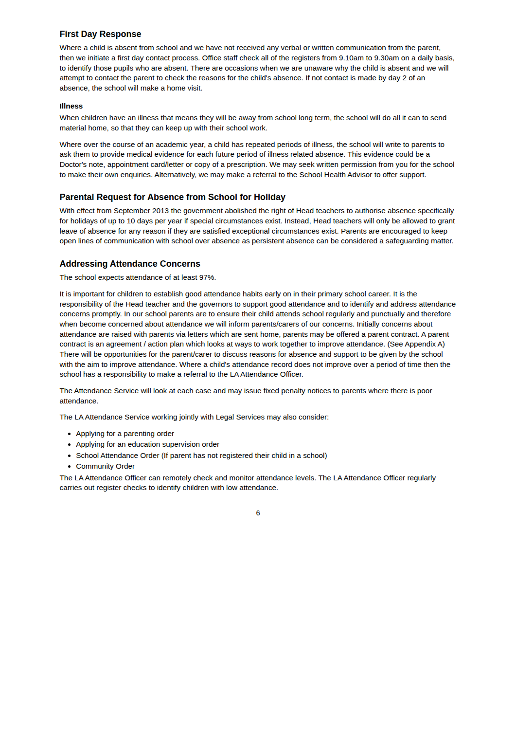First Day Response
Where a child is absent from school and we have not received any verbal or written communication from the parent, then we initiate a first day contact process. Office staff check all of the registers from 9.10am to 9.30am on a daily basis, to identify those pupils who are absent. There are occasions when we are unaware why the child is absent and we will attempt to contact the parent to check the reasons for the child's absence. If not contact is made by day 2 of an absence, the school will make a home visit.
Illness
When children have an illness that means they will be away from school long term, the school will do all it can to send material home, so that they can keep up with their school work.
Where over the course of an academic year, a child has repeated periods of illness, the school will write to parents to ask them to provide medical evidence for each future period of illness related absence. This evidence could be a Doctor's note, appointment card/letter or copy of a prescription. We may seek written permission from you for the school to make their own enquiries. Alternatively, we may make a referral to the School Health Advisor to offer support.
Parental Request for Absence from School for Holiday
With effect from September 2013 the government abolished the right of Head teachers to authorise absence specifically for holidays of up to 10 days per year if special circumstances exist. Instead, Head teachers will only be allowed to grant leave of absence for any reason if they are satisfied exceptional circumstances exist. Parents are encouraged to keep open lines of communication with school over absence as persistent absence can be considered a safeguarding matter.
Addressing Attendance Concerns
The school expects attendance of at least 97%.
It is important for children to establish good attendance habits early on in their primary school career. It is the responsibility of the Head teacher and the governors to support good attendance and to identify and address attendance concerns promptly. In our school parents are to ensure their child attends school regularly and punctually and therefore when become concerned about attendance we will inform parents/carers of our concerns. Initially concerns about attendance are raised with parents via letters which are sent home, parents may be offered a parent contract. A parent contract is an agreement / action plan which looks at ways to work together to improve attendance. (See Appendix A) There will be opportunities for the parent/carer to discuss reasons for absence and support to be given by the school with the aim to improve attendance. Where a child's attendance record does not improve over a period of time then the school has a responsibility to make a referral to the LA Attendance Officer.
The Attendance Service will look at each case and may issue fixed penalty notices to parents where there is poor attendance.
The LA Attendance Service working jointly with Legal Services may also consider:
Applying for a parenting order
Applying for an education supervision order
School Attendance Order (If parent has not registered their child in a school)
Community Order
The LA Attendance Officer can remotely check and monitor attendance levels. The LA Attendance Officer regularly carries out register checks to identify children with low attendance.
6